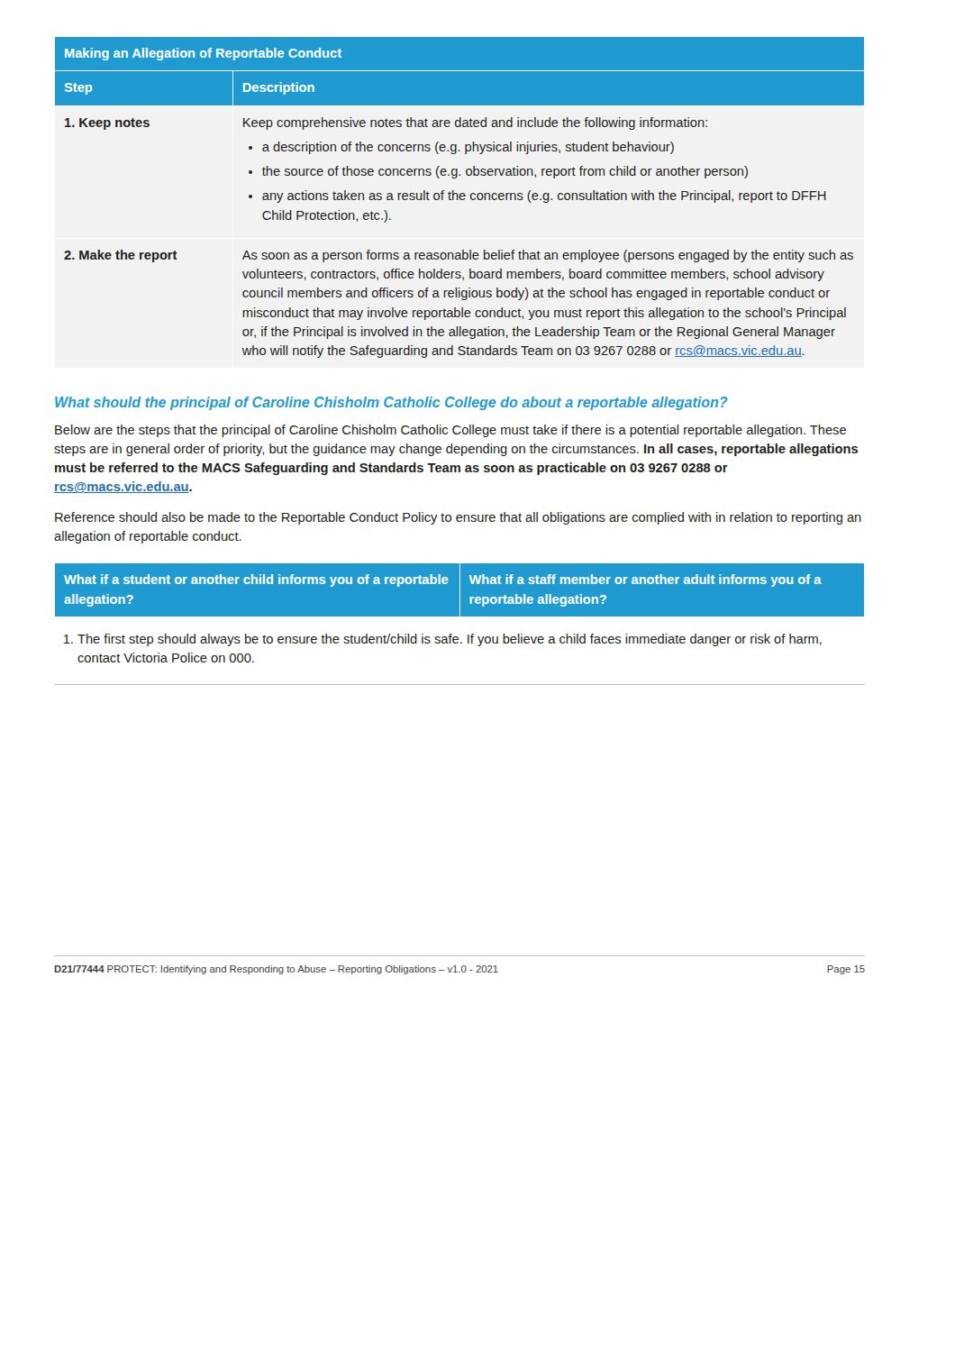| Making an Allegation of Reportable Conduct |
| --- |
| Step | Description |
| 1. Keep notes | Keep comprehensive notes that are dated and include the following information: a description of the concerns (e.g. physical injuries, student behaviour) the source of those concerns (e.g. observation, report from child or another person) any actions taken as a result of the concerns (e.g. consultation with the Principal, report to DFFH Child Protection, etc.). |
| 2. Make the report | As soon as a person forms a reasonable belief that an employee (persons engaged by the entity such as volunteers, contractors, office holders, board members, board committee members, school advisory council members and officers of a religious body) at the school has engaged in reportable conduct or misconduct that may involve reportable conduct, you must report this allegation to the school's Principal or, if the Principal is involved in the allegation, the Leadership Team or the Regional General Manager who will notify the Safeguarding and Standards Team on 03 9267 0288 or rcs@macs.vic.edu.au . |
What should the principal of Caroline Chisholm Catholic College do about a reportable allegation?
Below are the steps that the principal of Caroline Chisholm Catholic College must take if there is a potential reportable allegation. These steps are in general order of priority, but the guidance may change depending on the circumstances. In all cases, reportable allegations must be referred to the MACS Safeguarding and Standards Team as soon as practicable on 03 9267 0288 or rcs@macs.vic.edu.au.
Reference should also be made to the Reportable Conduct Policy to ensure that all obligations are complied with in relation to reporting an allegation of reportable conduct.
| What if a student or another child informs you of a reportable allegation? | What if a staff member or another adult informs you of a reportable allegation? |
| --- | --- |
The first step should always be to ensure the student/child is safe. If you believe a child faces immediate danger or risk of harm, contact Victoria Police on 000.
D21/77444 PROTECT: Identifying and Responding to Abuse – Reporting Obligations – v1.0 - 2021
Page 15